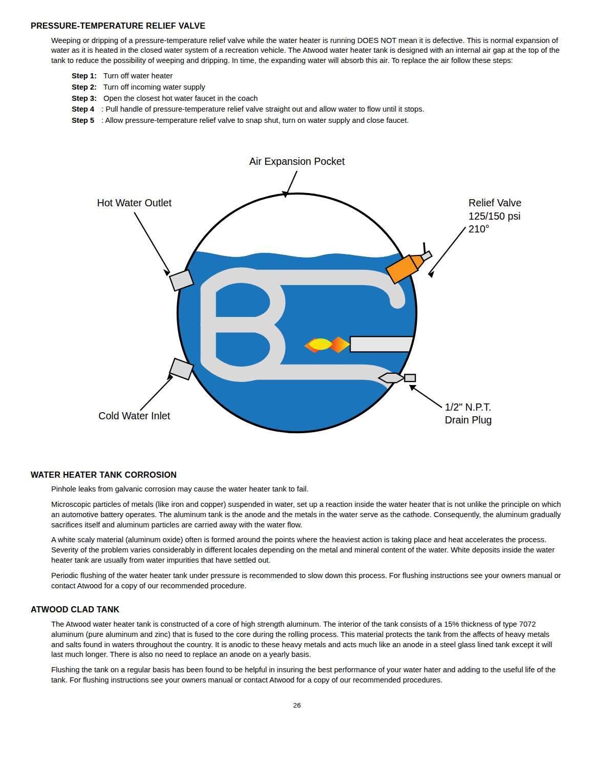PRESSURE-TEMPERATURE RELIEF VALVE
Weeping or dripping of a pressure-temperature relief valve while the water heater is running DOES NOT mean it is defective. This is normal expansion of water as it is heated in the closed water system of a recreation vehicle. The Atwood water heater tank is designed with an internal air gap at the top of the tank to reduce the possibility of weeping and dripping. In time, the expanding water will absorb this air. To replace the air follow these steps:
Step 1: Turn off water heater
Step 2: Turn off incoming water supply
Step 3: Open the closest hot water faucet in the coach
Step 4: Pull handle of pressure-temperature relief valve straight out and allow water to flow until it stops.
Step 5: Allow pressure-temperature relief valve to snap shut, turn on water supply and close faucet.
Air Expansion Pocket Hot Water Outlet Relief Valve 125/150 psi 210° Cold Water Inlet 1/2" N.P.T. Drain Plug
WATER HEATER TANK CORROSION
Pinhole leaks from galvanic corrosion may cause the water heater tank to fail.
Microscopic particles of metals (like iron and copper) suspended in water, set up a reaction inside the water heater that is not unlike the principle on which an automotive battery operates. The aluminum tank is the anode and the metals in the water serve as the cathode. Consequently, the aluminum gradually sacrifices itself and aluminum particles are carried away with the water flow.
A white scaly material (aluminum oxide) often is formed around the points where the heaviest action is taking place and heat accelerates the process. Severity of the problem varies considerably in different locales depending on the metal and mineral content of the water. White deposits inside the water heater tank are usually from water impurities that have settled out.
Periodic flushing of the water heater tank under pressure is recommended to slow down this process. For flushing instructions see your owners manual or contact Atwood for a copy of our recommended procedure.
ATWOOD CLAD TANK
The Atwood water heater tank is constructed of a core of high strength aluminum. The interior of the tank consists of a 15% thickness of type 7072 aluminum (pure aluminum and zinc) that is fused to the core during the rolling process. This material protects the tank from the affects of heavy metals and salts found in waters throughout the country. It is anodic to these heavy metals and acts much like an anode in a steel glass lined tank except it will last much longer. There is also no need to replace an anode on a yearly basis.
Flushing the tank on a regular basis has been found to be helpful in insuring the best performance of your water hater and adding to the useful life of the tank. For flushing instructions see your owners manual or contact Atwood for a copy of our recommended procedures.
26